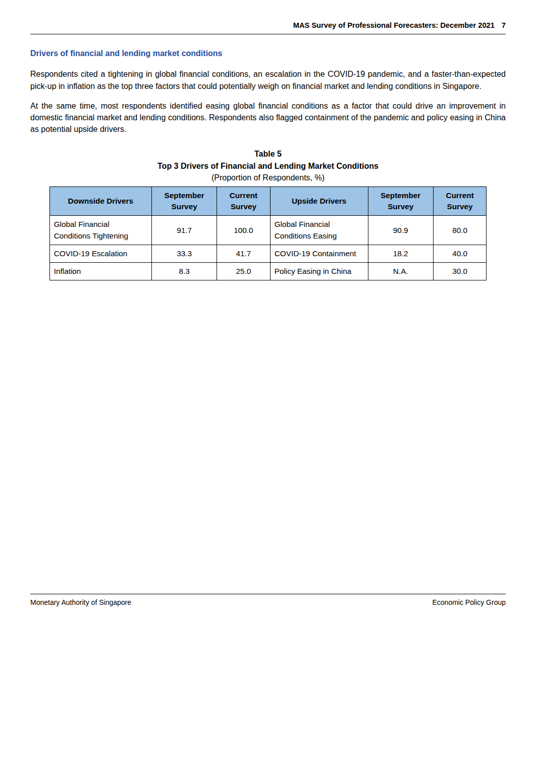MAS Survey of Professional Forecasters: December 20217
Drivers of financial and lending market conditions
Respondents cited a tightening in global financial conditions, an escalation in the COVID-19 pandemic, and a faster-than-expected pick-up in inflation as the top three factors that could potentially weigh on financial market and lending conditions in Singapore.
At the same time, most respondents identified easing global financial conditions as a factor that could drive an improvement in domestic financial market and lending conditions. Respondents also flagged containment of the pandemic and policy easing in China as potential upside drivers.
Table 5 Top 3 Drivers of Financial and Lending Market Conditions (Proportion of Respondents, %)
| Downside Drivers | September Survey | Current Survey | Upside Drivers | September Survey | Current Survey |
| --- | --- | --- | --- | --- | --- |
| Global Financial Conditions Tightening | 91.7 | 100.0 | Global Financial Conditions Easing | 90.9 | 80.0 |
| COVID-19 Escalation | 33.3 | 41.7 | COVID-19 Containment | 18.2 | 40.0 |
| Inflation | 8.3 | 25.0 | Policy Easing in China | N.A. | 30.0 |
Monetary Authority of Singapore Economic Policy Group